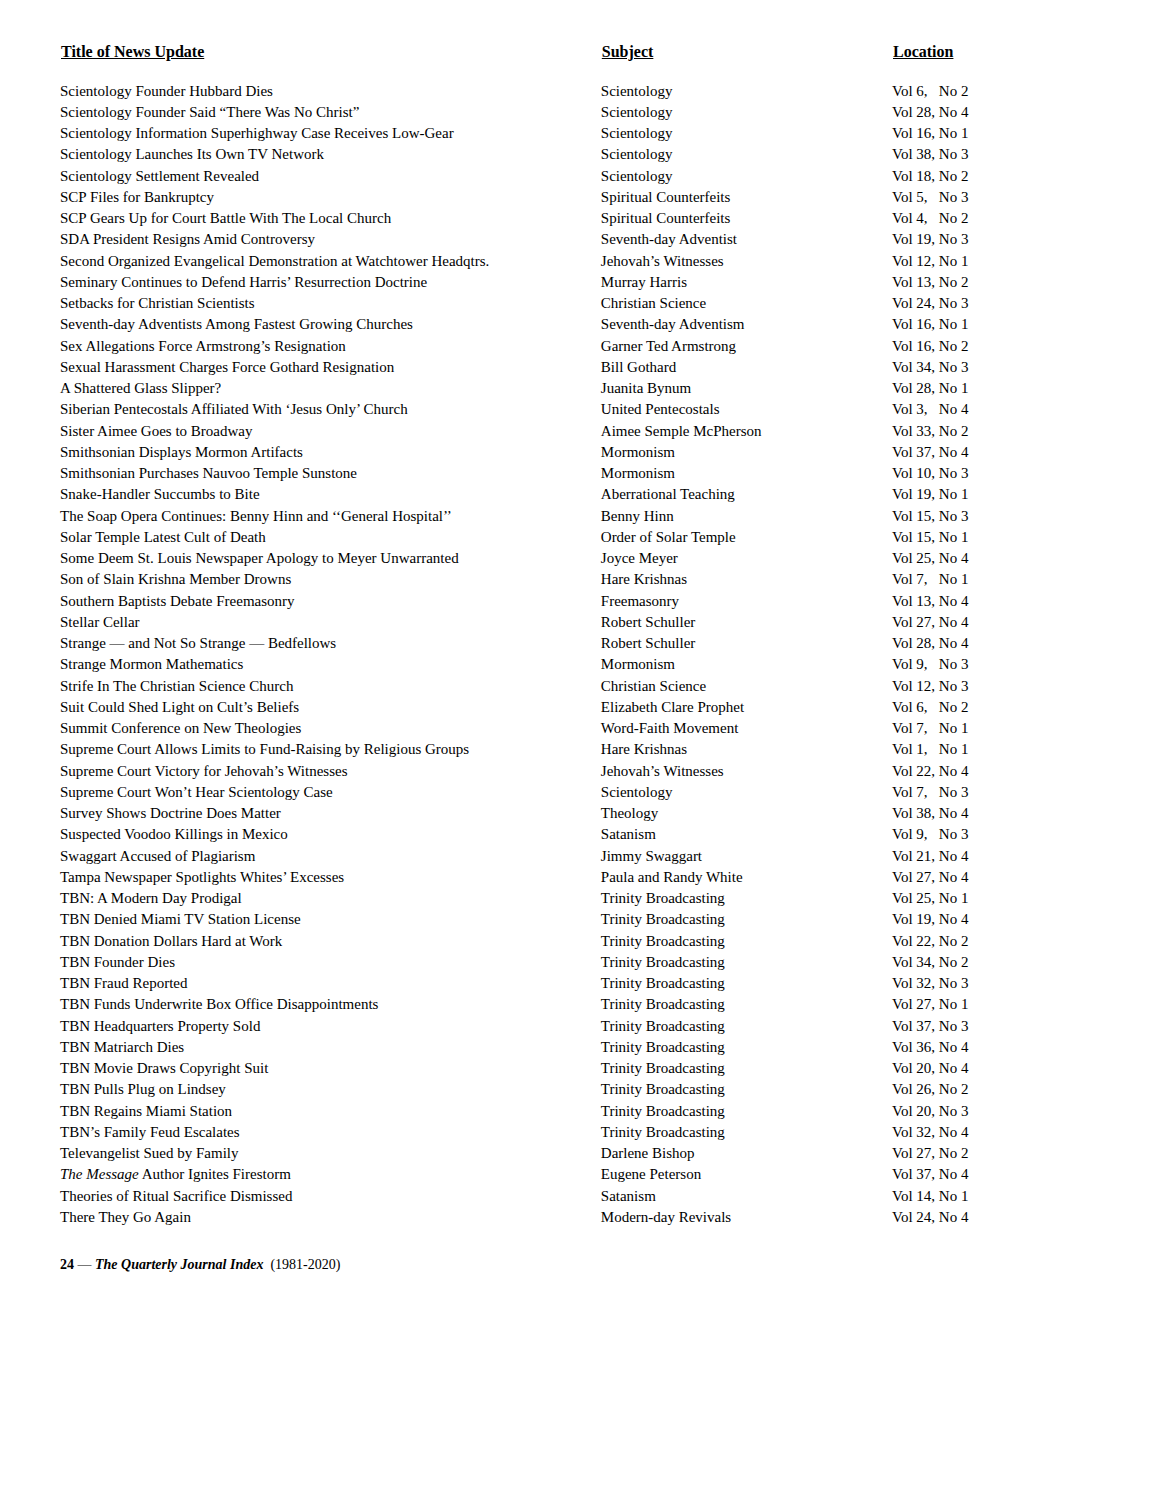| Title of News Update | Subject | Location |
| --- | --- | --- |
| Scientology Founder Hubbard Dies | Scientology | Vol 6, No 2 |
| Scientology Founder Said “There Was No Christ” | Scientology | Vol 28, No 4 |
| Scientology Information Superhighway Case Receives Low-Gear | Scientology | Vol 16, No 1 |
| Scientology Launches Its Own TV Network | Scientology | Vol 38, No 3 |
| Scientology Settlement Revealed | Scientology | Vol 18, No 2 |
| SCP Files for Bankruptcy | Spiritual Counterfeits | Vol 5, No 3 |
| SCP Gears Up for Court Battle With The Local Church | Spiritual Counterfeits | Vol 4, No 2 |
| SDA President Resigns Amid Controversy | Seventh-day Adventist | Vol 19, No 3 |
| Second Organized Evangelical Demonstration at Watchtower Headqtrs. | Jehovah’s Witnesses | Vol 12, No 1 |
| Seminary Continues to Defend Harris’ Resurrection Doctrine | Murray Harris | Vol 13, No 2 |
| Setbacks for Christian Scientists | Christian Science | Vol 24, No 3 |
| Seventh-day Adventists Among Fastest Growing Churches | Seventh-day Adventism | Vol 16, No 1 |
| Sex Allegations Force Armstrong’s Resignation | Garner Ted Armstrong | Vol 16, No 2 |
| Sexual Harassment Charges Force Gothard Resignation | Bill Gothard | Vol 34, No 3 |
| A Shattered Glass Slipper? | Juanita Bynum | Vol 28, No 1 |
| Siberian Pentecostals Affiliated With ‘Jesus Only’ Church | United Pentecostals | Vol 3, No 4 |
| Sister Aimee Goes to Broadway | Aimee Semple McPherson | Vol 33, No 2 |
| Smithsonian Displays Mormon Artifacts | Mormonism | Vol 37, No 4 |
| Smithsonian Purchases Nauvoo Temple Sunstone | Mormonism | Vol 10, No 3 |
| Snake-Handler Succumbs to Bite | Aberrational Teaching | Vol 19, No 1 |
| The Soap Opera Continues: Benny Hinn and ‘‘General Hospital’’ | Benny Hinn | Vol 15, No 3 |
| Solar Temple Latest Cult of Death | Order of Solar Temple | Vol 15, No 1 |
| Some Deem St. Louis Newspaper Apology to Meyer Unwarranted | Joyce Meyer | Vol 25, No 4 |
| Son of Slain Krishna Member Drowns | Hare Krishnas | Vol 7, No 1 |
| Southern Baptists Debate Freemasonry | Freemasonry | Vol 13, No 4 |
| Stellar Cellar | Robert Schuller | Vol 27, No 4 |
| Strange — and Not So Strange — Bedfellows | Robert Schuller | Vol 28, No 4 |
| Strange Mormon Mathematics | Mormonism | Vol 9, No 3 |
| Strife In The Christian Science Church | Christian Science | Vol 12, No 3 |
| Suit Could Shed Light on Cult’s Beliefs | Elizabeth Clare Prophet | Vol 6, No 2 |
| Summit Conference on New Theologies | Word-Faith Movement | Vol 7, No 1 |
| Supreme Court Allows Limits to Fund-Raising by Religious Groups | Hare Krishnas | Vol 1, No 1 |
| Supreme Court Victory for Jehovah’s Witnesses | Jehovah’s Witnesses | Vol 22, No 4 |
| Supreme Court Won’t Hear Scientology Case | Scientology | Vol 7, No 3 |
| Survey Shows Doctrine Does Matter | Theology | Vol 38, No 4 |
| Suspected Voodoo Killings in Mexico | Satanism | Vol 9, No 3 |
| Swaggart Accused of Plagiarism | Jimmy Swaggart | Vol 21, No 4 |
| Tampa Newspaper Spotlights Whites’ Excesses | Paula and Randy White | Vol 27, No 4 |
| TBN: A Modern Day Prodigal | Trinity Broadcasting | Vol 25, No 1 |
| TBN Denied Miami TV Station License | Trinity Broadcasting | Vol 19, No 4 |
| TBN Donation Dollars Hard at Work | Trinity Broadcasting | Vol 22, No 2 |
| TBN Founder Dies | Trinity Broadcasting | Vol 34, No 2 |
| TBN Fraud Reported | Trinity Broadcasting | Vol 32, No 3 |
| TBN Funds Underwrite Box Office Disappointments | Trinity Broadcasting | Vol 27, No 1 |
| TBN Headquarters Property Sold | Trinity Broadcasting | Vol 37, No 3 |
| TBN Matriarch Dies | Trinity Broadcasting | Vol 36, No 4 |
| TBN Movie Draws Copyright Suit | Trinity Broadcasting | Vol 20, No 4 |
| TBN Pulls Plug on Lindsey | Trinity Broadcasting | Vol 26, No 2 |
| TBN Regains Miami Station | Trinity Broadcasting | Vol 20, No 3 |
| TBN’s Family Feud Escalates | Trinity Broadcasting | Vol 32, No 4 |
| Televangelist Sued by Family | Darlene Bishop | Vol 27, No 2 |
| The Message Author Ignites Firestorm | Eugene Peterson | Vol 37, No 4 |
| Theories of Ritual Sacrifice Dismissed | Satanism | Vol 14, No 1 |
| There They Go Again | Modern-day Revivals | Vol 24, No 4 |
24 — The Quarterly Journal Index (1981-2020)